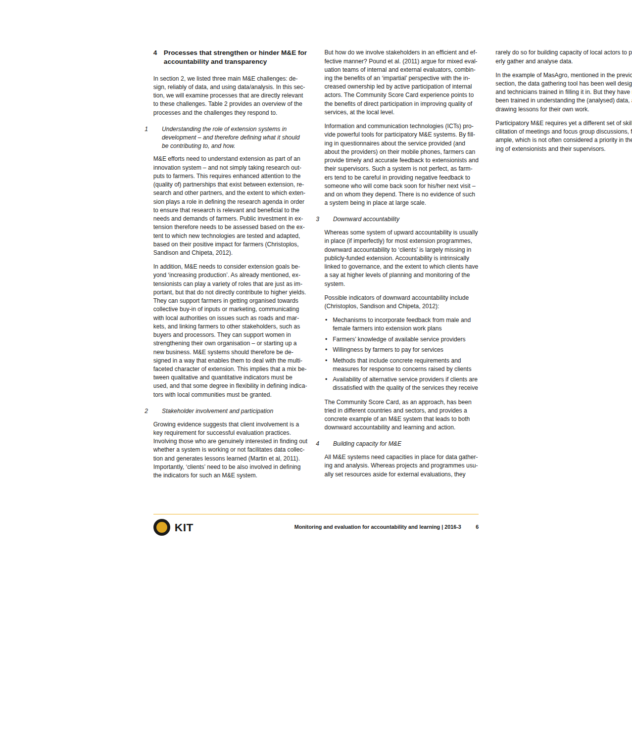4 Processes that strengthen or hinder M&E for accountability and transparency
In section 2, we listed three main M&E challenges: design, reliably of data, and using data/analysis. In this section, we will examine processes that are directly relevant to these challenges. Table 2 provides an overview of the processes and the challenges they respond to.
1 Understanding the role of extension systems in development – and therefore defining what it should be contributing to, and how.
M&E efforts need to understand extension as part of an innovation system – and not simply taking research outputs to farmers. This requires enhanced attention to the (quality of) partnerships that exist between extension, research and other partners, and the extent to which extension plays a role in defining the research agenda in order to ensure that research is relevant and beneficial to the needs and demands of farmers. Public investment in extension therefore needs to be assessed based on the extent to which new technologies are tested and adapted, based on their positive impact for farmers (Christoplos, Sandison and Chipeta, 2012).
In addition, M&E needs to consider extension goals beyond ‘increasing production’. As already mentioned, extensionists can play a variety of roles that are just as important, but that do not directly contribute to higher yields. They can support farmers in getting organised towards collective buy-in of inputs or marketing, communicating with local authorities on issues such as roads and markets, and linking farmers to other stakeholders, such as buyers and processors. They can support women in strengthening their own organisation – or starting up a new business. M&E systems should therefore be designed in a way that enables them to deal with the multi-faceted character of extension. This implies that a mix between qualitative and quantitative indicators must be used, and that some degree in flexibility in defining indicators with local communities must be granted.
2 Stakeholder involvement and participation
Growing evidence suggests that client involvement is a key requirement for successful evaluation practices. Involving those who are genuinely interested in finding out whether a system is working or not facilitates data collection and generates lessons learned (Martin et al, 2011). Importantly, ‘clients’ need to be also involved in defining the indicators for such an M&E system.
But how do we involve stakeholders in an efficient and effective manner? Pound et al. (2011) argue for mixed evaluation teams of internal and external evaluators, combining the benefits of an ‘impartial’ perspective with the increased ownership led by active participation of internal actors. The Community Score Card experience points to the benefits of direct participation in improving quality of services, at the local level.
Information and communication technologies (ICTs) provide powerful tools for participatory M&E systems. By filling in questionnaires about the service provided (and about the providers) on their mobile phones, farmers can provide timely and accurate feedback to extensionists and their supervisors. Such a system is not perfect, as farmers tend to be careful in providing negative feedback to someone who will come back soon for his/her next visit – and on whom they depend. There is no evidence of such a system being in place at large scale.
3 Downward accountability
Whereas some system of upward accountability is usually in place (if imperfectly) for most extension programmes, downward accountability to ‘clients’ is largely missing in publicly-funded extension. Accountability is intrinsically linked to governance, and the extent to which clients have a say at higher levels of planning and monitoring of the system.
Possible indicators of downward accountability include (Christoplos, Sandison and Chipeta, 2012):
Mechanisms to incorporate feedback from male and female farmers into extension work plans
Farmers’ knowledge of available service providers
Willingness by farmers to pay for services
Methods that include concrete requirements and measures for response to concerns raised by clients
Availability of alternative service providers if clients are dissatisfied with the quality of the services they receive
The Community Score Card, as an approach, has been tried in different countries and sectors, and provides a concrete example of an M&E system that leads to both downward accountability and learning and action.
4 Building capacity for M&E
All M&E systems need capacities in place for data gathering and analysis. Whereas projects and programmes usually set resources aside for external evaluations, they rarely do so for building capacity of local actors to properly gather and analyse data.
In the example of MasAgro, mentioned in the previous section, the data gathering tool has been well designed and technicians trained in filling it in. But they have not been trained in understanding the (analysed) data, and in drawing lessons for their own work.
Participatory M&E requires yet a different set of skills: facilitation of meetings and focus group discussions, for example, which is not often considered a priority in the training of extensionists and their supervisors.
KIT
Monitoring and evaluation for accountability and learning | 2016-3 6